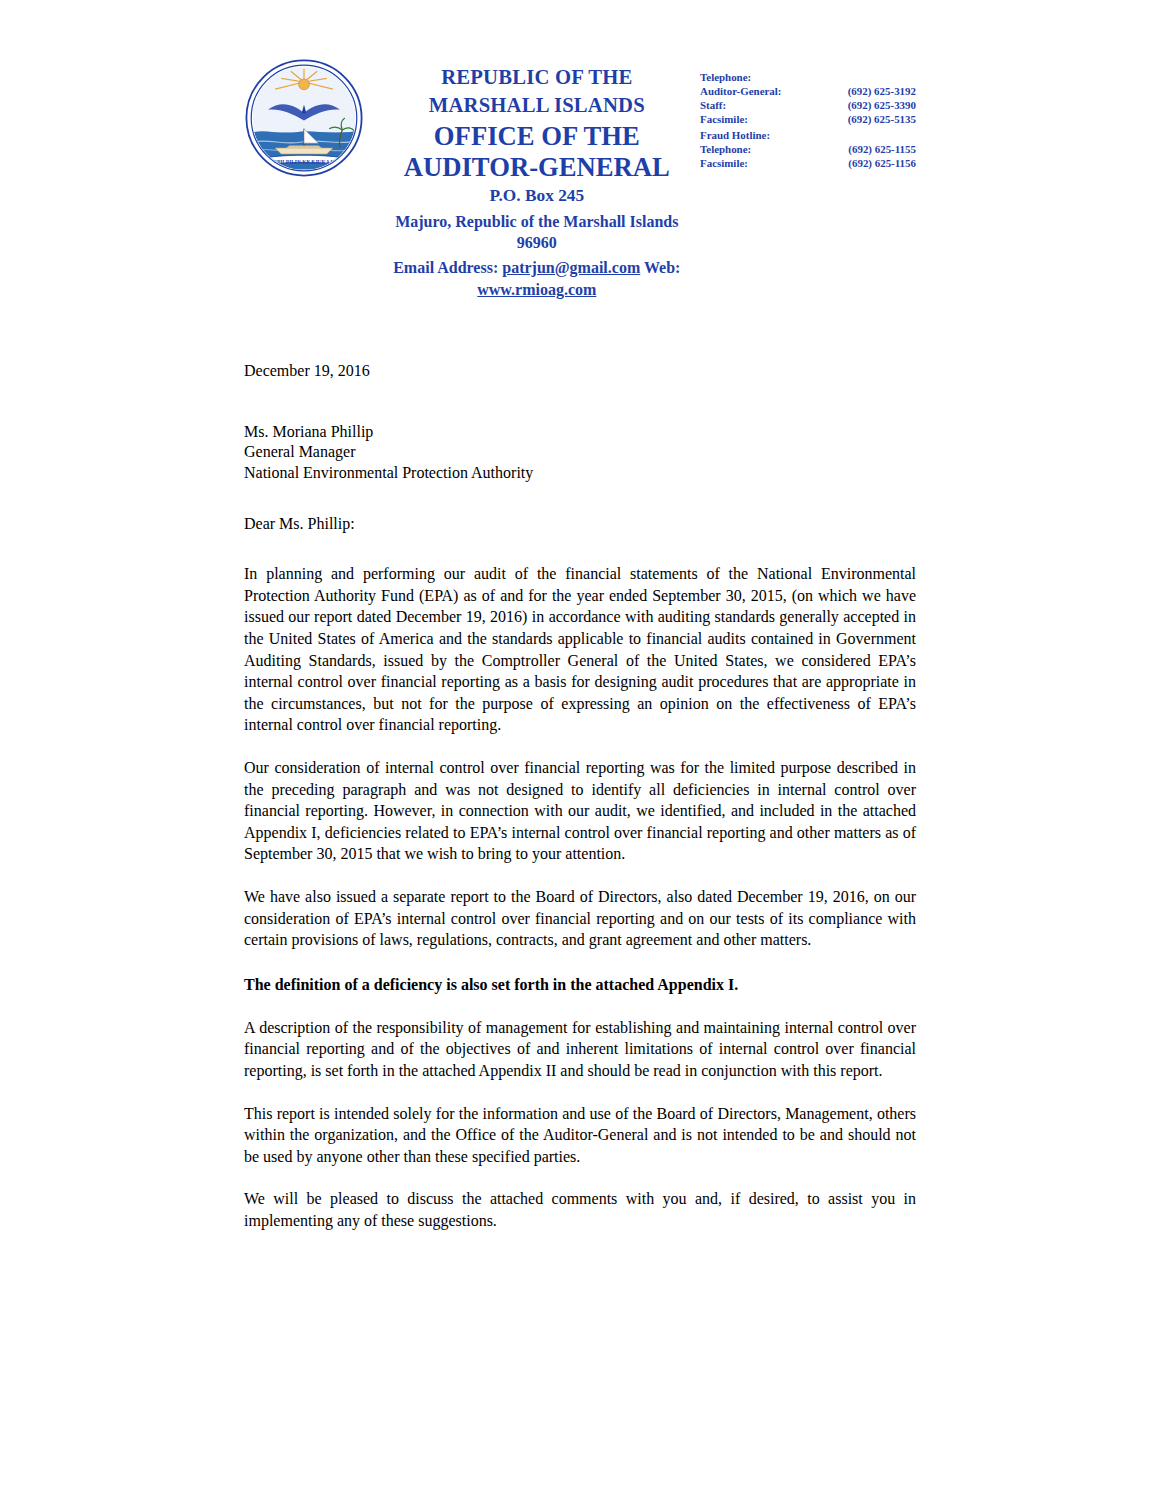JEPILPILIN KE EJUKAAN
REPUBLIC OF THE MARSHALL ISLANDS
OFFICE OF THE AUDITOR-GENERAL
P.O. Box 245
Majuro, Republic of the Marshall Islands 96960
Email Address: patrjun@gmail.com Web: www.rmioag.com
| Telephone: |
| Auditor-General: | (692) 625-3192 |
| Staff: | (692) 625-3390 |
| Facsimile: | (692) 625-5135 |
| Fraud Hotline: |
| Telephone: | (692) 625-1155 |
| Facsimile: | (692) 625-1156 |
December 19, 2016
Ms. Moriana Phillip
General Manager
National Environmental Protection Authority
Dear Ms. Phillip:
In planning and performing our audit of the financial statements of the National Environmental Protection Authority Fund (EPA) as of and for the year ended September 30, 2015, (on which we have issued our report dated December 19, 2016) in accordance with auditing standards generally accepted in the United States of America and the standards applicable to financial audits contained in Government Auditing Standards, issued by the Comptroller General of the United States, we considered EPA’s internal control over financial reporting as a basis for designing audit procedures that are appropriate in the circumstances, but not for the purpose of expressing an opinion on the effectiveness of EPA’s internal control over financial reporting.
Our consideration of internal control over financial reporting was for the limited purpose described in the preceding paragraph and was not designed to identify all deficiencies in internal control over financial reporting. However, in connection with our audit, we identified, and included in the attached Appendix I, deficiencies related to EPA’s internal control over financial reporting and other matters as of September 30, 2015 that we wish to bring to your attention.
We have also issued a separate report to the Board of Directors, also dated December 19, 2016, on our consideration of EPA’s internal control over financial reporting and on our tests of its compliance with certain provisions of laws, regulations, contracts, and grant agreement and other matters.
The definition of a deficiency is also set forth in the attached Appendix I.
A description of the responsibility of management for establishing and maintaining internal control over financial reporting and of the objectives of and inherent limitations of internal control over financial reporting, is set forth in the attached Appendix II and should be read in conjunction with this report.
This report is intended solely for the information and use of the Board of Directors, Management, others within the organization, and the Office of the Auditor-General and is not intended to be and should not be used by anyone other than these specified parties.
We will be pleased to discuss the attached comments with you and, if desired, to assist you in implementing any of these suggestions.